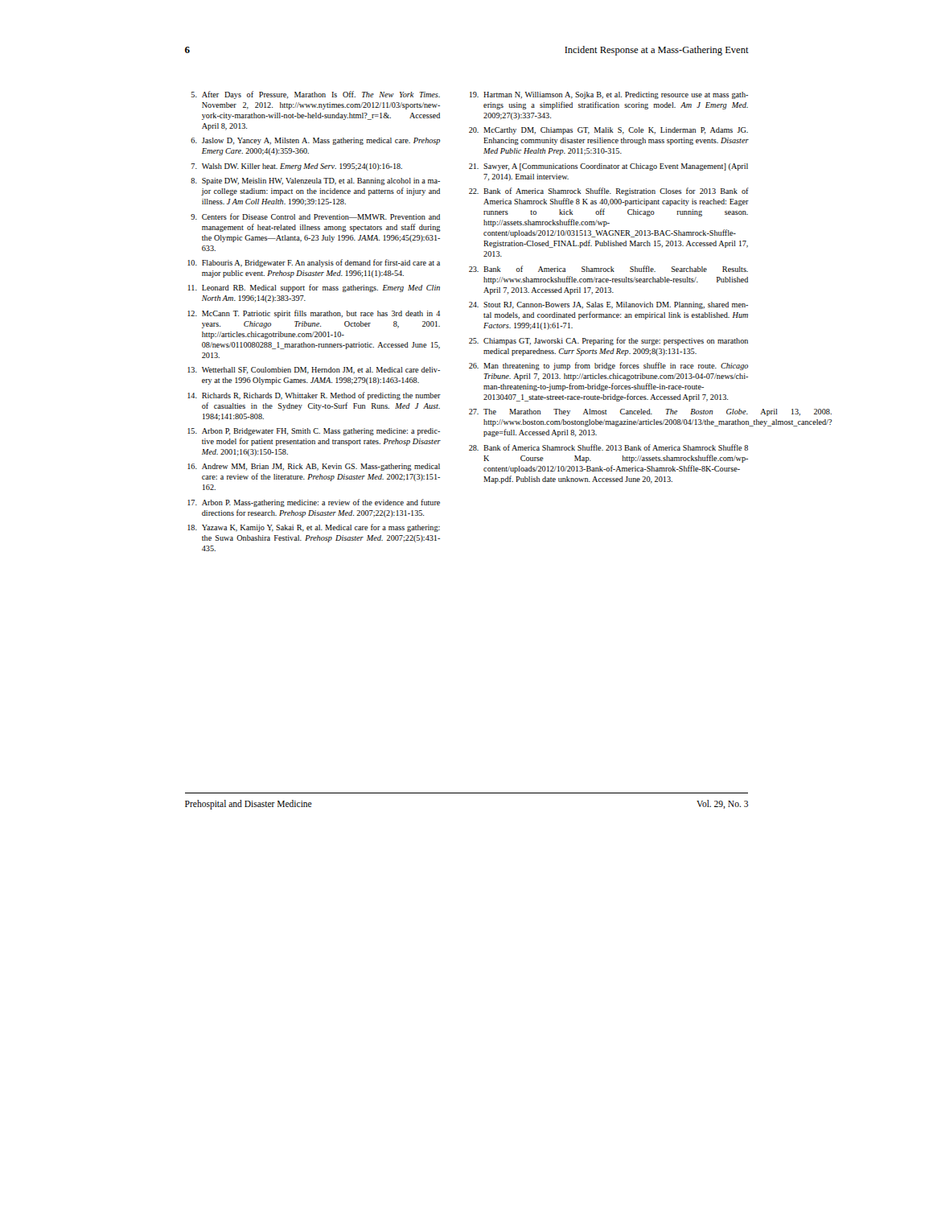6
Incident Response at a Mass-Gathering Event
5. After Days of Pressure, Marathon Is Off. The New York Times. November 2, 2012. http://www.nytimes.com/2012/11/03/sports/new-york-city-marathon-will-not-be-held-sunday.html?_r=1&. Accessed April 8, 2013.
6. Jaslow D, Yancey A, Milsten A. Mass gathering medical care. Prehosp Emerg Care. 2000;4(4):359-360.
7. Walsh DW. Killer heat. Emerg Med Serv. 1995;24(10):16-18.
8. Spaite DW, Meislin HW, Valenzeula TD, et al. Banning alcohol in a major college stadium: impact on the incidence and patterns of injury and illness. J Am Coll Health. 1990;39:125-128.
9. Centers for Disease Control and Prevention—MMWR. Prevention and management of heat-related illness among spectators and staff during the Olympic Games—Atlanta, 6-23 July 1996. JAMA. 1996;45(29):631-633.
10. Flabouris A, Bridgewater F. An analysis of demand for first-aid care at a major public event. Prehosp Disaster Med. 1996;11(1):48-54.
11. Leonard RB. Medical support for mass gatherings. Emerg Med Clin North Am. 1996;14(2):383-397.
12. McCann T. Patriotic spirit fills marathon, but race has 3rd death in 4 years. Chicago Tribune. October 8, 2001. http://articles.chicagotribune.com/2001-10-08/news/0110080288_1_marathon-runners-patriotic. Accessed June 15, 2013.
13. Wetterhall SF, Coulombien DM, Herndon JM, et al. Medical care delivery at the 1996 Olympic Games. JAMA. 1998;279(18):1463-1468.
14. Richards R, Richards D, Whittaker R. Method of predicting the number of casualties in the Sydney City-to-Surf Fun Runs. Med J Aust. 1984;141:805-808.
15. Arbon P, Bridgewater FH, Smith C. Mass gathering medicine: a predictive model for patient presentation and transport rates. Prehosp Disaster Med. 2001;16(3):150-158.
16. Andrew MM, Brian JM, Rick AB, Kevin GS. Mass-gathering medical care: a review of the literature. Prehosp Disaster Med. 2002;17(3):151-162.
17. Arbon P. Mass-gathering medicine: a review of the evidence and future directions for research. Prehosp Disaster Med. 2007;22(2):131-135.
18. Yazawa K, Kamijo Y, Sakai R, et al. Medical care for a mass gathering: the Suwa Onbashira Festival. Prehosp Disaster Med. 2007;22(5):431-435.
19. Hartman N, Williamson A, Sojka B, et al. Predicting resource use at mass gatherings using a simplified stratification scoring model. Am J Emerg Med. 2009;27(3):337-343.
20. McCarthy DM, Chiampas GT, Malik S, Cole K, Linderman P, Adams JG. Enhancing community disaster resilience through mass sporting events. Disaster Med Public Health Prep. 2011;5:310-315.
21. Sawyer, A [Communications Coordinator at Chicago Event Management] (April 7, 2014). Email interview.
22. Bank of America Shamrock Shuffle. Registration Closes for 2013 Bank of America Shamrock Shuffle 8 K as 40,000-participant capacity is reached: Eager runners to kick off Chicago running season. http://assets.shamrockshuffle.com/wp-content/uploads/2012/10/031513_WAGNER_2013-BAC-Shamrock-Shuffle-Registration-Closed_FINAL.pdf. Published March 15, 2013. Accessed April 17, 2013.
23. Bank of America Shamrock Shuffle. Searchable Results. http://www.shamrockshuffle.com/race-results/searchable-results/. Published April 7, 2013. Accessed April 17, 2013.
24. Stout RJ, Cannon-Bowers JA, Salas E, Milanovich DM. Planning, shared mental models, and coordinated performance: an empirical link is established. Hum Factors. 1999;41(1):61-71.
25. Chiampas GT, Jaworski CA. Preparing for the surge: perspectives on marathon medical preparedness. Curr Sports Med Rep. 2009;8(3):131-135.
26. Man threatening to jump from bridge forces shuffle in race route. Chicago Tribune. April 7, 2013. http://articles.chicagotribune.com/2013-04-07/news/chi-man-threatening-to-jump-from-bridge-forces-shuffle-in-race-route-20130407_1_state-street-race-route-bridge-forces. Accessed April 7, 2013.
27. The Marathon They Almost Canceled. The Boston Globe. April 13, 2008. http://www.boston.com/bostonglobe/magazine/articles/2008/04/13/the_marathon_they_almost_canceled/?page=full. Accessed April 8, 2013.
28. Bank of America Shamrock Shuffle. 2013 Bank of America Shamrock Shuffle 8 K Course Map. http://assets.shamrockshuffle.com/wp-content/uploads/2012/10/2013-Bank-of-America-Shamrok-Shffle-8K-Course-Map.pdf. Publish date unknown. Accessed June 20, 2013.
Prehospital and Disaster Medicine
Vol. 29, No. 3